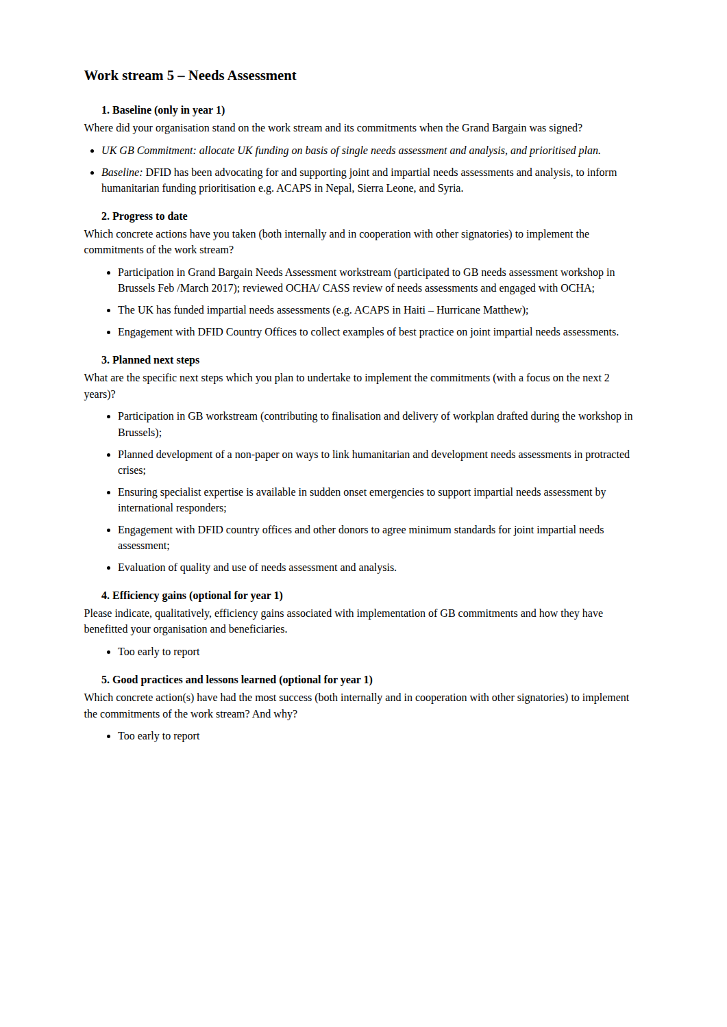Work stream 5 – Needs Assessment
Baseline (only in year 1)
Where did your organisation stand on the work stream and its commitments when the Grand Bargain was signed?
UK GB Commitment: allocate UK funding on basis of single needs assessment and analysis, and prioritised plan.
Baseline: DFID has been advocating for and supporting joint and impartial needs assessments and analysis, to inform humanitarian funding prioritisation e.g. ACAPS in Nepal, Sierra Leone, and Syria.
Progress to date
Which concrete actions have you taken (both internally and in cooperation with other signatories) to implement the commitments of the work stream?
Participation in Grand Bargain Needs Assessment workstream (participated to GB needs assessment workshop in Brussels Feb /March 2017); reviewed OCHA/ CASS review of needs assessments and engaged with OCHA;
The UK has funded impartial needs assessments (e.g. ACAPS in Haiti – Hurricane Matthew);
Engagement with DFID Country Offices to collect examples of best practice on joint impartial needs assessments.
Planned next steps
What are the specific next steps which you plan to undertake to implement the commitments (with a focus on the next 2 years)?
Participation in GB workstream (contributing to finalisation and delivery of workplan drafted during the workshop in Brussels);
Planned development of a non-paper on ways to link humanitarian and development needs assessments in protracted crises;
Ensuring specialist expertise is available in sudden onset emergencies to support impartial needs assessment by international responders;
Engagement with DFID country offices and other donors to agree minimum standards for joint impartial needs assessment;
Evaluation of quality and use of needs assessment and analysis.
Efficiency gains (optional for year 1)
Please indicate, qualitatively, efficiency gains associated with implementation of GB commitments and how they have benefitted your organisation and beneficiaries.
Too early to report
Good practices and lessons learned (optional for year 1)
Which concrete action(s) have had the most success (both internally and in cooperation with other signatories) to implement the commitments of the work stream? And why?
Too early to report